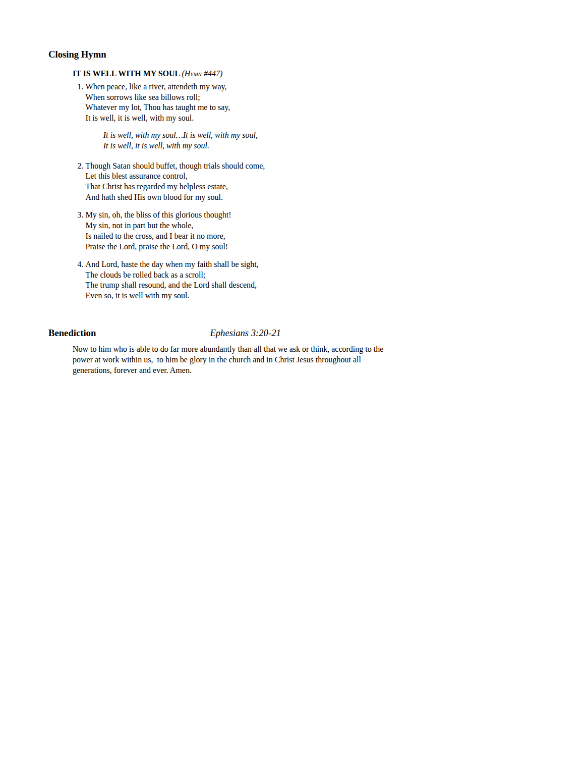Closing Hymn
IT IS WELL WITH MY SOUL (Hymn #447)
When peace, like a river, attendeth my way,
When sorrows like sea billows roll;
Whatever my lot, Thou has taught me to say,
It is well, it is well, with my soul.
It is well, with my soul…It is well, with my soul,
It is well, it is well, with my soul.
Though Satan should buffet, though trials should come,
Let this blest assurance control,
That Christ has regarded my helpless estate,
And hath shed His own blood for my soul.
My sin, oh, the bliss of this glorious thought!
My sin, not in part but the whole,
Is nailed to the cross, and I bear it no more,
Praise the Lord, praise the Lord, O my soul!
And Lord, haste the day when my faith shall be sight,
The clouds be rolled back as a scroll;
The trump shall resound, and the Lord shall descend,
Even so, it is well with my soul.
Benediction
Ephesians 3:20-21
Now to him who is able to do far more abundantly than all that we ask or think, according to the power at work within us, to him be glory in the church and in Christ Jesus throughout all generations, forever and ever. Amen.